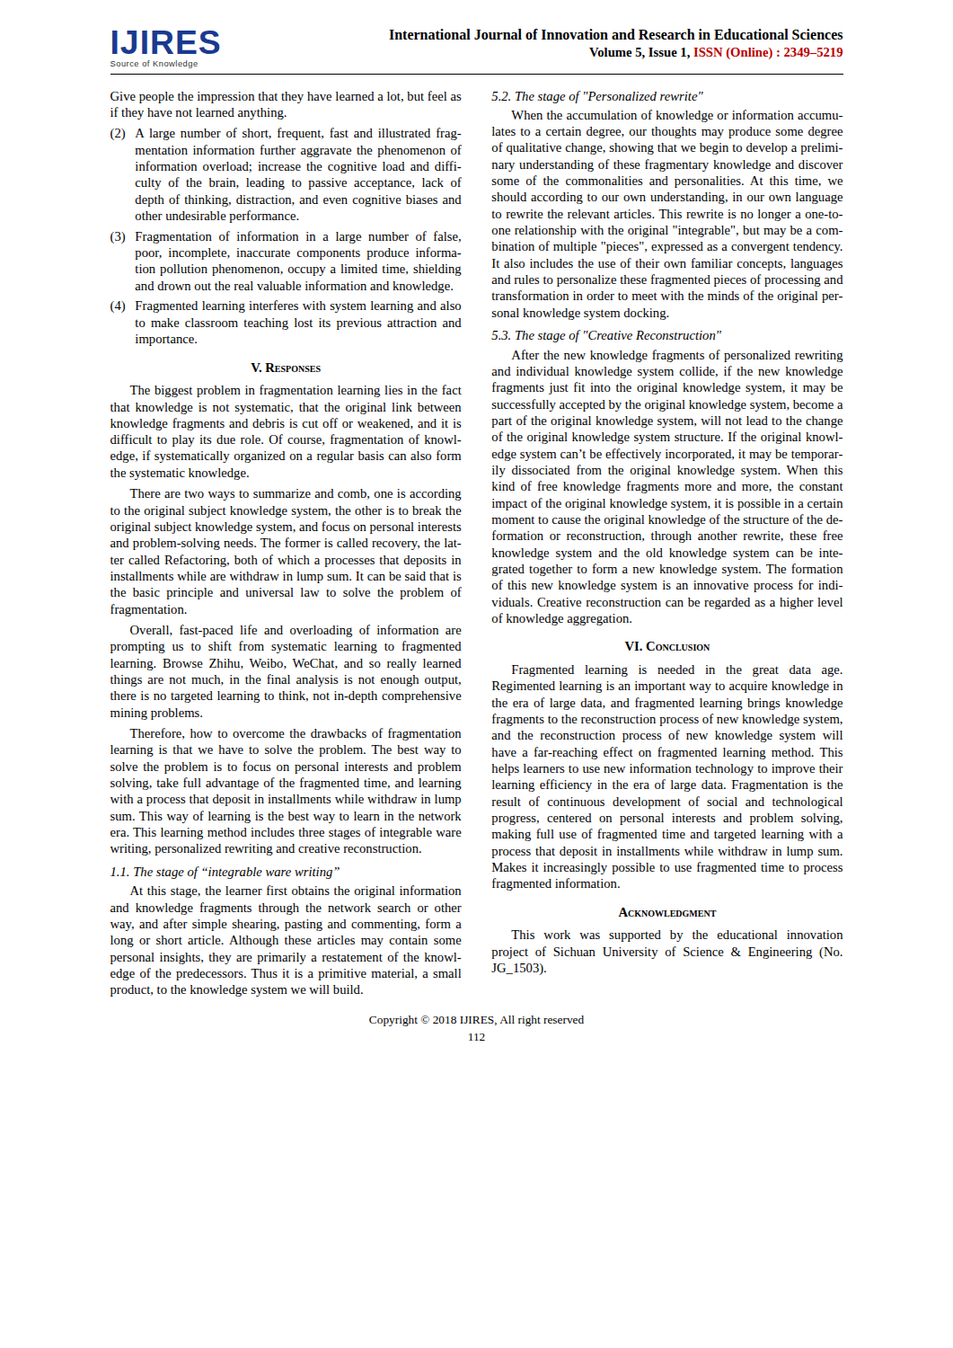IJIRES
Source of Knowledge
International Journal of Innovation and Research in Educational Sciences
Volume 5, Issue 1, ISSN (Online) : 2349–5219
Give people the impression that they have learned a lot, but feel as if they have not learned anything.
(2) A large number of short, frequent, fast and illustrated fragmentation information further aggravate the phenomenon of information overload; increase the cognitive load and difficulty of the brain, leading to passive acceptance, lack of depth of thinking, distraction, and even cognitive biases and other undesirable performance.
(3) Fragmentation of information in a large number of false, poor, incomplete, inaccurate components produce information pollution phenomenon, occupy a limited time, shielding and drown out the real valuable information and knowledge.
(4) Fragmented learning interferes with system learning and also to make classroom teaching lost its previous attraction and importance.
V. Responses
The biggest problem in fragmentation learning lies in the fact that knowledge is not systematic, that the original link between knowledge fragments and debris is cut off or weakened, and it is difficult to play its due role. Of course, fragmentation of knowledge, if systematically organized on a regular basis can also form the systematic knowledge.
There are two ways to summarize and comb, one is according to the original subject knowledge system, the other is to break the original subject knowledge system, and focus on personal interests and problem-solving needs. The former is called recovery, the latter called Refactoring, both of which a processes that deposits in installments while are withdraw in lump sum. It can be said that is the basic principle and universal law to solve the problem of fragmentation.
Overall, fast-paced life and overloading of information are prompting us to shift from systematic learning to fragmented learning. Browse Zhihu, Weibo, WeChat, and so really learned things are not much, in the final analysis is not enough output, there is no targeted learning to think, not in-depth comprehensive mining problems.
Therefore, how to overcome the drawbacks of fragmentation learning is that we have to solve the problem. The best way to solve the problem is to focus on personal interests and problem solving, take full advantage of the fragmented time, and learning with a process that deposit in installments while withdraw in lump sum. This way of learning is the best way to learn in the network era. This learning method includes three stages of integrable ware writing, personalized rewriting and creative reconstruction.
1.1. The stage of “integrable ware writing”
At this stage, the learner first obtains the original information and knowledge fragments through the network search or other way, and after simple shearing, pasting and commenting, form a long or short article. Although these articles may contain some personal insights, they are primarily a restatement of the knowledge of the predecessors. Thus it is a primitive material, a small product, to the knowledge system we will build.
5.2. The stage of "Personalized rewrite"
When the accumulation of knowledge or information accumulates to a certain degree, our thoughts may produce some degree of qualitative change, showing that we begin to develop a preliminary understanding of these fragmentary knowledge and discover some of the commonalities and personalities. At this time, we should according to our own understanding, in our own language to rewrite the relevant articles. This rewrite is no longer a one-to-one relationship with the original "integrable", but may be a combination of multiple "pieces", expressed as a convergent tendency. It also includes the use of their own familiar concepts, languages and rules to personalize these fragmented pieces of processing and transformation in order to meet with the minds of the original personal knowledge system docking.
5.3. The stage of "Creative Reconstruction"
After the new knowledge fragments of personalized rewriting and individual knowledge system collide, if the new knowledge fragments just fit into the original knowledge system, it may be successfully accepted by the original knowledge system, become a part of the original knowledge system, will not lead to the change of the original knowledge system structure. If the original knowledge system can’t be effectively incorporated, it may be temporarily dissociated from the original knowledge system. When this kind of free knowledge fragments more and more, the constant impact of the original knowledge system, it is possible in a certain moment to cause the original knowledge of the structure of the deformation or reconstruction, through another rewrite, these free knowledge system and the old knowledge system can be integrated together to form a new knowledge system. The formation of this new knowledge system is an innovative process for individuals. Creative reconstruction can be regarded as a higher level of knowledge aggregation.
VI. Conclusion
Fragmented learning is needed in the great data age. Regimented learning is an important way to acquire knowledge in the era of large data, and fragmented learning brings knowledge fragments to the reconstruction process of new knowledge system, and the reconstruction process of new knowledge system will have a far-reaching effect on fragmented learning method. This helps learners to use new information technology to improve their learning efficiency in the era of large data. Fragmentation is the result of continuous development of social and technological progress, centered on personal interests and problem solving, making full use of fragmented time and targeted learning with a process that deposit in installments while withdraw in lump sum. Makes it increasingly possible to use fragmented time to process fragmented information.
Acknowledgment
This work was supported by the educational innovation project of Sichuan University of Science & Engineering (No. JG_1503).
Copyright © 2018 IJIRES, All right reserved
112